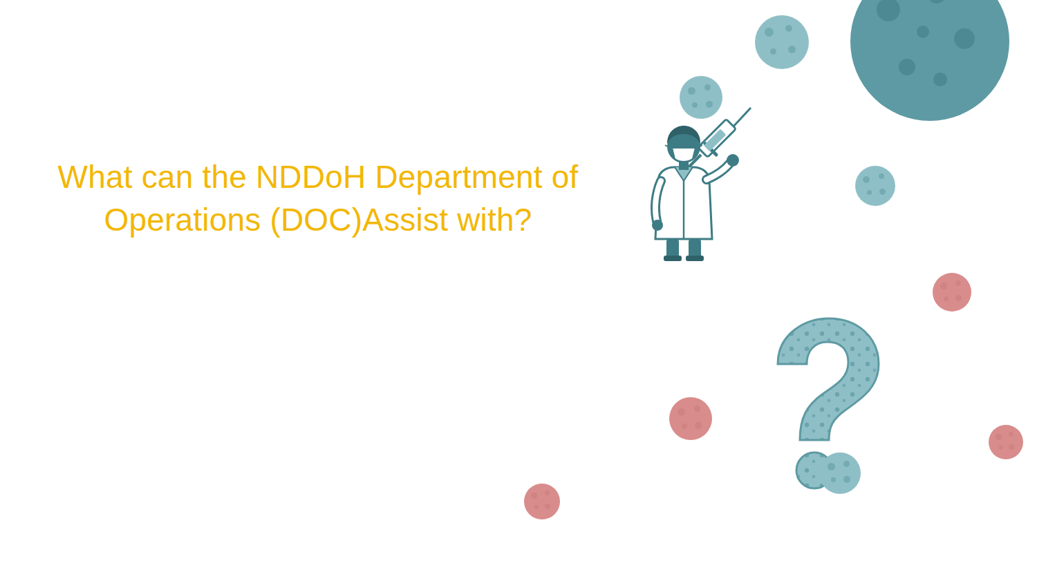What can the NDDoH Department of Operations (DOC)Assist with?